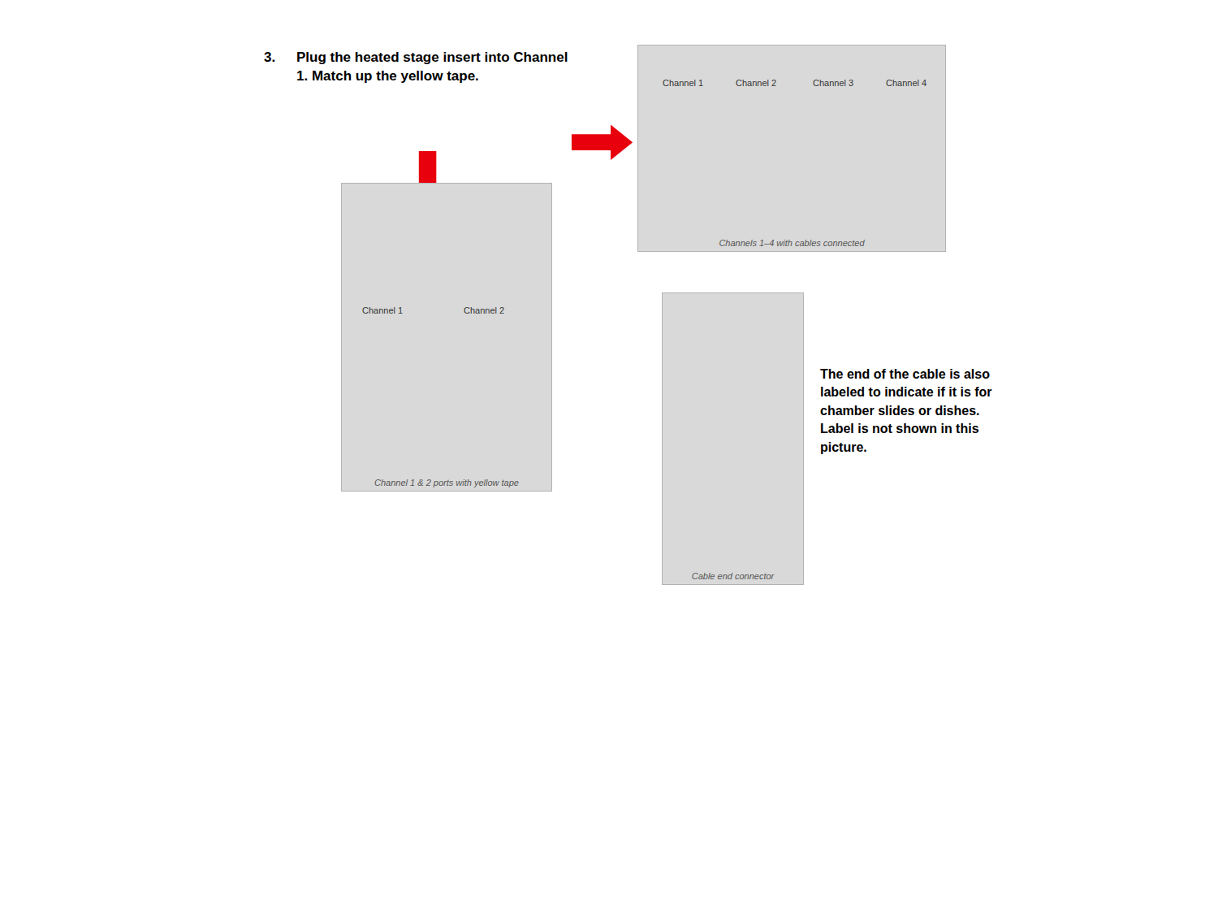3. Plug the heated stage insert into Channel 1. Match up the yellow tape.
⬇
➡
Channel 1 Channel 2 Channel 1 & 2 ports with yellow tape
Channel 1 Channel 2 Channel 3 Channel 4 Channels 1–4 with cables connected
Cable end connector
The end of the cable is also labeled to indicate if it is for chamber slides or dishes. Label is not shown in this picture.